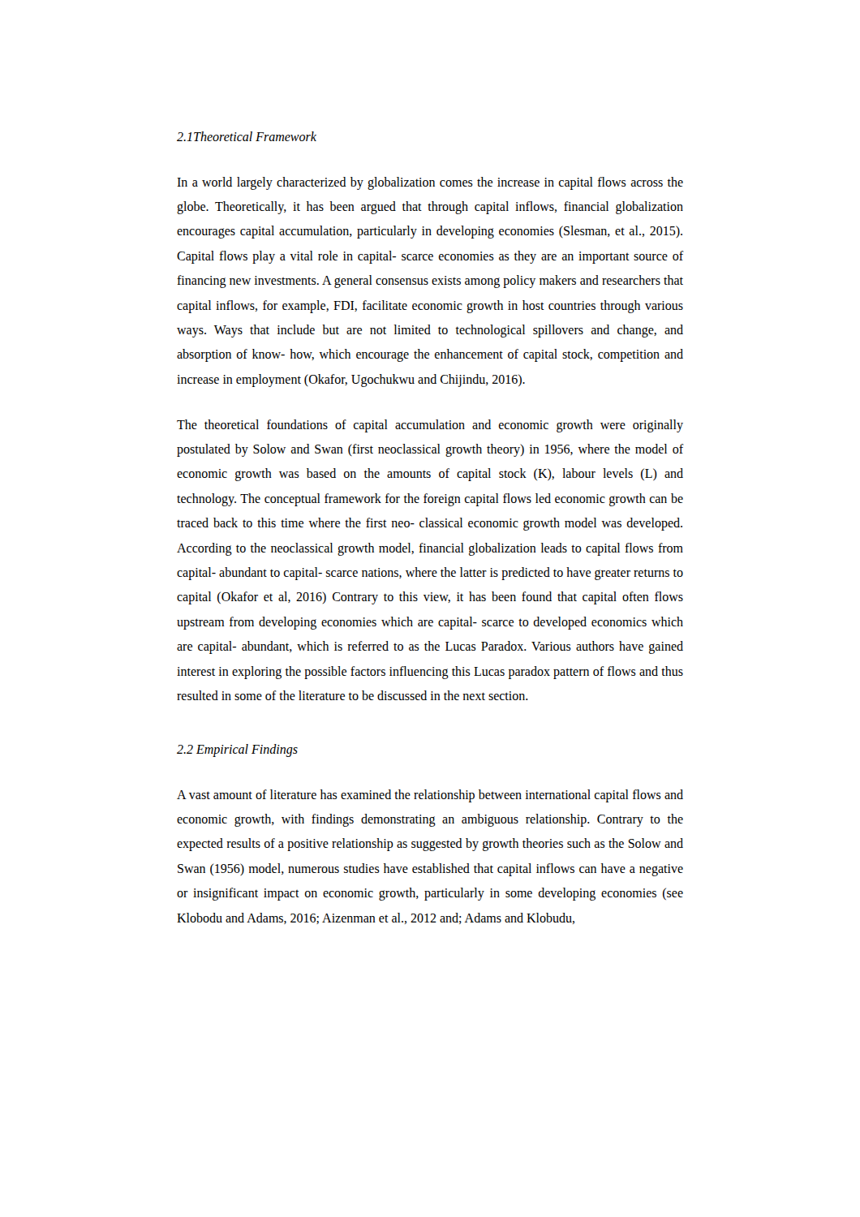2.1Theoretical Framework
In a world largely characterized by globalization comes the increase in capital flows across the globe. Theoretically, it has been argued that through capital inflows, financial globalization encourages capital accumulation, particularly in developing economies (Slesman, et al., 2015). Capital flows play a vital role in capital- scarce economies as they are an important source of financing new investments. A general consensus exists among policy makers and researchers that capital inflows, for example, FDI, facilitate economic growth in host countries through various ways. Ways that include but are not limited to technological spillovers and change, and absorption of know- how, which encourage the enhancement of capital stock, competition and increase in employment (Okafor, Ugochukwu and Chijindu, 2016).
The theoretical foundations of capital accumulation and economic growth were originally postulated by Solow and Swan (first neoclassical growth theory) in 1956, where the model of economic growth was based on the amounts of capital stock (K), labour levels (L) and technology. The conceptual framework for the foreign capital flows led economic growth can be traced back to this time where the first neo- classical economic growth model was developed. According to the neoclassical growth model, financial globalization leads to capital flows from capital- abundant to capital- scarce nations, where the latter is predicted to have greater returns to capital (Okafor et al, 2016) Contrary to this view, it has been found that capital often flows upstream from developing economies which are capital- scarce to developed economics which are capital- abundant, which is referred to as the Lucas Paradox. Various authors have gained interest in exploring the possible factors influencing this Lucas paradox pattern of flows and thus resulted in some of the literature to be discussed in the next section.
2.2 Empirical Findings
A vast amount of literature has examined the relationship between international capital flows and economic growth, with findings demonstrating an ambiguous relationship. Contrary to the expected results of a positive relationship as suggested by growth theories such as the Solow and Swan (1956) model, numerous studies have established that capital inflows can have a negative or insignificant impact on economic growth, particularly in some developing economies (see Klobodu and Adams, 2016; Aizenman et al., 2012 and; Adams and Klobudu,